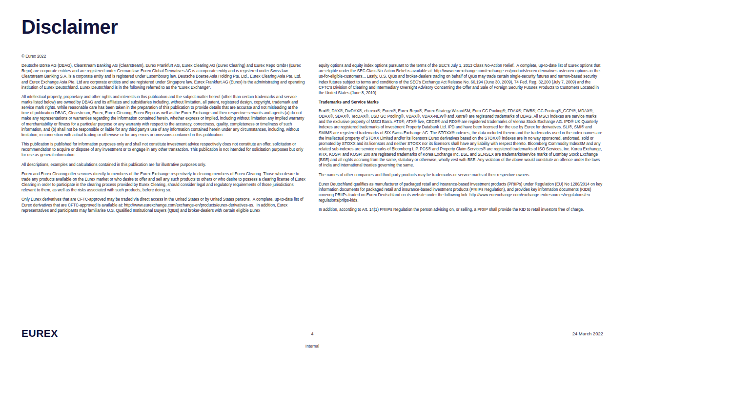Disclaimer
© Eurex 2022
Deutsche Börse AG (DBAG), Clearstream Banking AG (Clearstream), Eurex Frankfurt AG, Eurex Clearing AG (Eurex Clearing) and Eurex Repo GmbH (Eurex Repo) are corporate entities and are registered under German law. Eurex Global Derivatives AG is a corporate entity and is registered under Swiss law. Clearstream Banking S.A. is a corporate entity and is registered under Luxembourg law. Deutsche Boerse Asia Holding Pte. Ltd., Eurex Clearing Asia Pte. Ltd. and Eurex Exchange Asia Pte. Ltd are corporate entities and are registered under Singapore law. Eurex Frankfurt AG (Eurex) is the administrating and operating institution of Eurex Deutschland. Eurex Deutschland is in the following referred to as the “Eurex Exchange”.
All intellectual property, proprietary and other rights and interests in this publication and the subject matter hereof (other than certain trademarks and service marks listed below) are owned by DBAG and its affiliates and subsidiaries including, without limitation, all patent, registered design, copyright, trademark and service mark rights. While reasonable care has been taken in the preparation of this publication to provide details that are accurate and not misleading at the time of publication DBAG, Clearstream, Eurex, Eurex Clearing, Eurex Repo as well as the Eurex Exchange and their respective servants and agents (a) do not make any representations or warranties regarding the information contained herein, whether express or implied, including without limitation any implied warranty of merchantability or fitness for a particular purpose or any warranty with respect to the accuracy, correctness, quality, completeness or timeliness of such information, and (b) shall not be responsible or liable for any third party’s use of any information contained herein under any circumstances, including, without limitation, in connection with actual trading or otherwise or for any errors or omissions contained in this publication.
This publication is published for information purposes only and shall not constitute investment advice respectively does not constitute an offer, solicitation or recommendation to acquire or dispose of any investment or to engage in any other transaction. This publication is not intended for solicitation purposes but only for use as general information.
All descriptions, examples and calculations contained in this publication are for illustrative purposes only.
Eurex and Eurex Clearing offer services directly to members of the Eurex Exchange respectively to clearing members of Eurex Clearing. Those who desire to trade any products available on the Eurex market or who desire to offer and sell any such products to others or who desire to possess a clearing license of Eurex Clearing in order to participate in the clearing process provided by Eurex Clearing, should consider legal and regulatory requirements of those jurisdictions relevant to them, as well as the risks associated with such products, before doing so.
Only Eurex derivatives that are CFTC-approved may be traded via direct access in the United States or by United States persons. A complete, up-to-date list of Eurex derivatives that are CFTC-approved is available at: http://www.eurexchange.com/exchange-en/products/eurex-derivatives-us. In addition, Eurex representatives and participants may familiarise U.S. Qualified Institutional Buyers (QIBs) and broker-dealers with certain eligible Eurex
equity options and equity index options pursuant to the terms of the SEC’s July 1, 2013 Class No-Action Relief. A complete, up-to-date list of Eurex options that are eligible under the SEC Class No-Action Relief is available at: http://www.eurexchange.com/exchange-en/products/eurex-derivatives-us/eurex-options-in-the-us-for-eligible-customers... Lastly, U.S. QIBs and broker-dealers trading on behalf of QIBs may trade certain single-security futures and narrow-based security index futures subject to terms and conditions of the SEC’s Exchange Act Release No. 60,194 (June 30, 2009), 74 Fed. Reg. 32,200 (July 7, 2009) and the CFTC’s Division of Clearing and Intermediary Oversight Advisory Concerning the Offer and Sale of Foreign Security Futures Products to Customers Located in the United States (June 8, 2010).
Trademarks and Service Marks
Buxl®, DAX®, DivDAX®, eb.rexx®, Eurex®, Eurex Repo®, Eurex Strategy WizardSM, Euro GC Pooling®, FDAX®, FWB®, GC Pooling®,,GCPI®, MDAX®, ODAX®, SDAX®, TecDAX®, USD GC Pooling®, VDAX®, VDAX-NEW® and Xetra® are registered trademarks of DBAG. All MSCI indexes are service marks and the exclusive property of MSCI Barra. ATX®, ATX® five, CECE® and RDX® are registered trademarks of Vienna Stock Exchange AG. IPD® UK Quarterly Indexes are registered trademarks of Investment Property Databank Ltd. IPD and have been licensed for the use by Eurex for derivatives. SLI®, SMI® and SMIM® are registered trademarks of SIX Swiss Exchange AG. The STOXX® indexes, the data included therein and the trademarks used in the index names are the intellectual property of STOXX Limited and/or its licensors Eurex derivatives based on the STOXX® indexes are in no way sponsored, endorsed, sold or promoted by STOXX and its licensors and neither STOXX nor its licensors shall have any liability with respect thereto. Bloomberg Commodity IndexSM and any related sub-indexes are service marks of Bloomberg L.P. PCS® and Property Claim Services® are registered trademarks of ISO Services, Inc. Korea Exchange, KRX, KOSPI and KOSPI 200 are registered trademarks of Korea Exchange Inc. BSE and SENSEX are trademarks/service marks of Bombay Stock Exchange (BSE) and all rights accruing from the same, statutory or otherwise, wholly vest with BSE. Any violation of the above would constitute an offence under the laws of India and international treaties governing the same.
The names of other companies and third party products may be trademarks or service marks of their respective owners.
Eurex Deutschland qualifies as manufacturer of packaged retail and insurance-based investment products (PRIIPs) under Regulation (EU) No 1286/2014 on key information documents for packaged retail and insurance-based investment products (PRIIPs Regulation), and provides key information documents (KIDs) covering PRIIPs traded on Eurex Deutschland on its website under the following link: http://www.eurexchange.com/exchange-en/resources/regulations/eu-regulations/priips-kids.
In addition, according to Art. 14(1) PRIIPs Regulation the person advising on, or selling, a PRIIP shall provide the KID to retail investors free of charge.
EUREX
4
24 March 2022
Internal